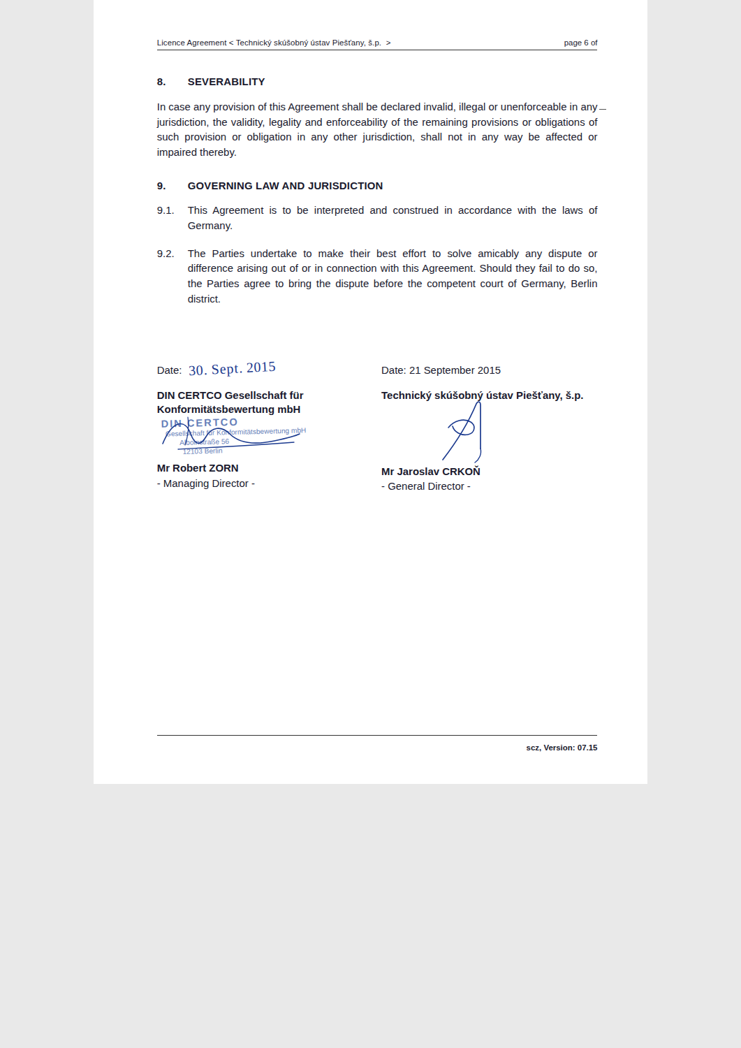Licence Agreement < Technický skúšobný ústav Piešťany, š.p. >
page 6 of
8. SEVERABILITY
In case any provision of this Agreement shall be declared invalid, illegal or unenforceable in any jurisdiction, the validity, legality and enforceability of the remaining provisions or obligations of such provision or obligation in any other jurisdiction, shall not in any way be affected or impaired thereby.
9. GOVERNING LAW AND JURISDICTION
9.1.
This Agreement is to be interpreted and construed in accordance with the laws of Germany.
9.2.
The Parties undertake to make their best effort to solve amicably any dispute or difference arising out of or in connection with this Agreement. Should they fail to do so, the Parties agree to bring the dispute before the competent court of Germany, Berlin district.
Date: 30. Sept. 2015
DIN CERTCO Gesellschaft für
Konformitätsbewertung mbH
DIN CERTCO
Gesellschaft für Konformitätsbewertung mbH
Alboinstraße 56
12103 Berlin
Mr Robert ZORN
- Managing Director -
Date: 21 September 2015
Technický skúšobný ústav Piešťany, š.p.
Mr Jaroslav CRKOŇ
- General Director -
scz, Version: 07.15